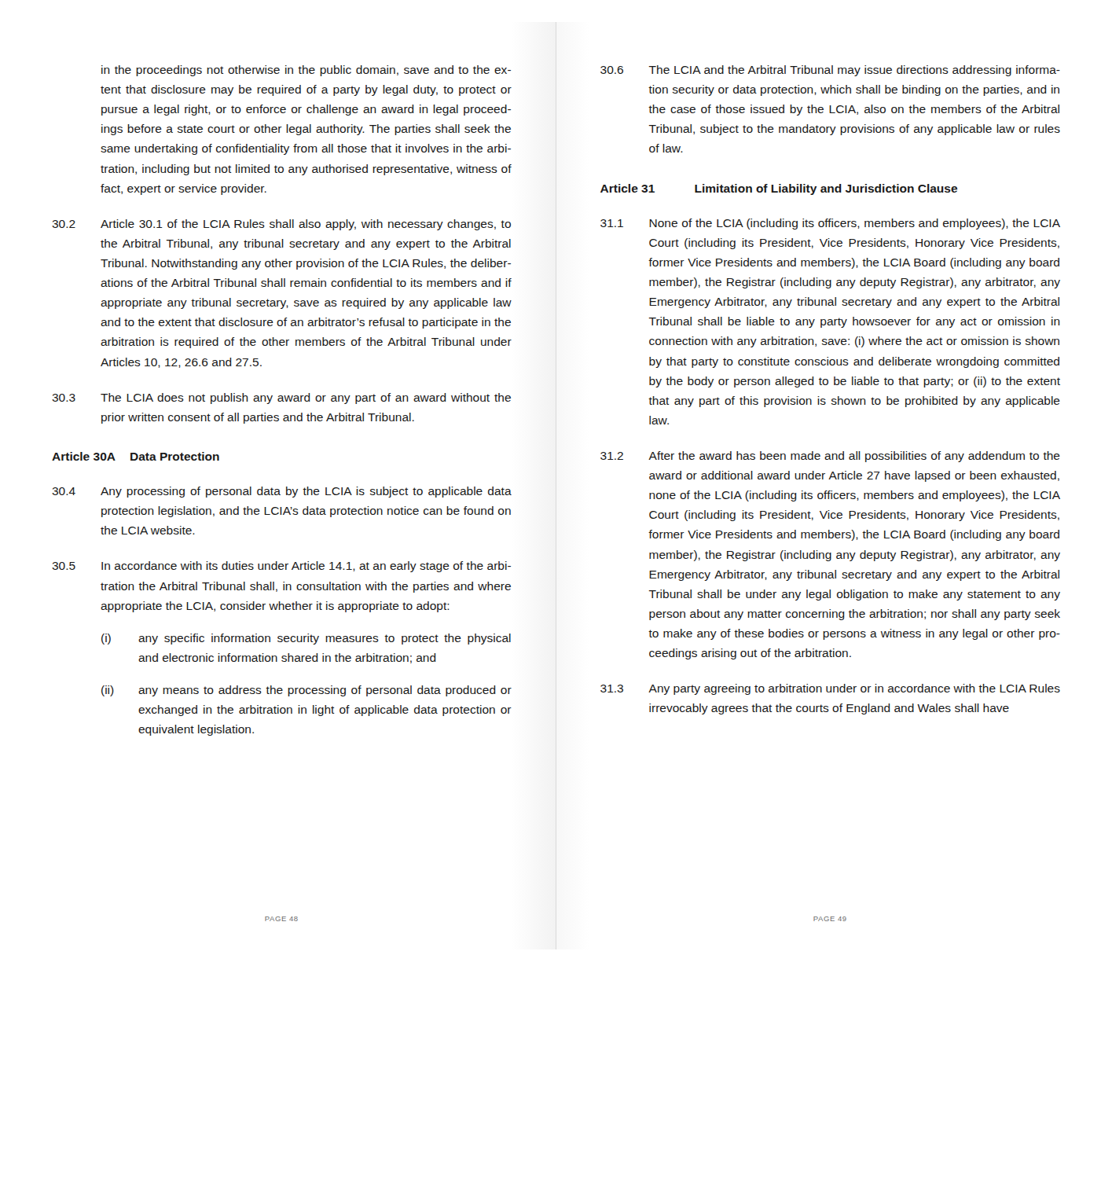in the proceedings not otherwise in the public domain, save and to the extent that disclosure may be required of a party by legal duty, to protect or pursue a legal right, or to enforce or challenge an award in legal proceedings before a state court or other legal authority. The parties shall seek the same undertaking of confidentiality from all those that it involves in the arbitration, including but not limited to any authorised representative, witness of fact, expert or service provider.
30.2
Article 30.1 of the LCIA Rules shall also apply, with necessary changes, to the Arbitral Tribunal, any tribunal secretary and any expert to the Arbitral Tribunal. Notwithstanding any other provision of the LCIA Rules, the deliberations of the Arbitral Tribunal shall remain confidential to its members and if appropriate any tribunal secretary, save as required by any applicable law and to the extent that disclosure of an arbitrator’s refusal to participate in the arbitration is required of the other members of the Arbitral Tribunal under Articles 10, 12, 26.6 and 27.5.
30.3
The LCIA does not publish any award or any part of an award without the prior written consent of all parties and the Arbitral Tribunal.
Article 30A Data Protection
30.4
Any processing of personal data by the LCIA is subject to applicable data protection legislation, and the LCIA’s data protection notice can be found on the LCIA website.
30.5
In accordance with its duties under Article 14.1, at an early stage of the arbitration the Arbitral Tribunal shall, in consultation with the parties and where appropriate the LCIA, consider whether it is appropriate to adopt:
(i) any specific information security measures to protect the physical and electronic information shared in the arbitration; and
(ii) any means to address the processing of personal data produced or exchanged in the arbitration in light of applicable data protection or equivalent legislation.
Page 48
30.6
The LCIA and the Arbitral Tribunal may issue directions addressing information security or data protection, which shall be binding on the parties, and in the case of those issued by the LCIA, also on the members of the Arbitral Tribunal, subject to the mandatory provisions of any applicable law or rules of law.
Article 31
Limitation of Liability and Jurisdiction Clause
31.1
None of the LCIA (including its officers, members and employees), the LCIA Court (including its President, Vice Presidents, Honorary Vice Presidents, former Vice Presidents and members), the LCIA Board (including any board member), the Registrar (including any deputy Registrar), any arbitrator, any Emergency Arbitrator, any tribunal secretary and any expert to the Arbitral Tribunal shall be liable to any party howsoever for any act or omission in connection with any arbitration, save: (i) where the act or omission is shown by that party to constitute conscious and deliberate wrongdoing committed by the body or person alleged to be liable to that party; or (ii) to the extent that any part of this provision is shown to be prohibited by any applicable law.
31.2
After the award has been made and all possibilities of any addendum to the award or additional award under Article 27 have lapsed or been exhausted, none of the LCIA (including its officers, members and employees), the LCIA Court (including its President, Vice Presidents, Honorary Vice Presidents, former Vice Presidents and members), the LCIA Board (including any board member), the Registrar (including any deputy Registrar), any arbitrator, any Emergency Arbitrator, any tribunal secretary and any expert to the Arbitral Tribunal shall be under any legal obligation to make any statement to any person about any matter concerning the arbitration; nor shall any party seek to make any of these bodies or persons a witness in any legal or other proceedings arising out of the arbitration.
31.3
Any party agreeing to arbitration under or in accordance with the LCIA Rules irrevocably agrees that the courts of England and Wales shall have
Page 49